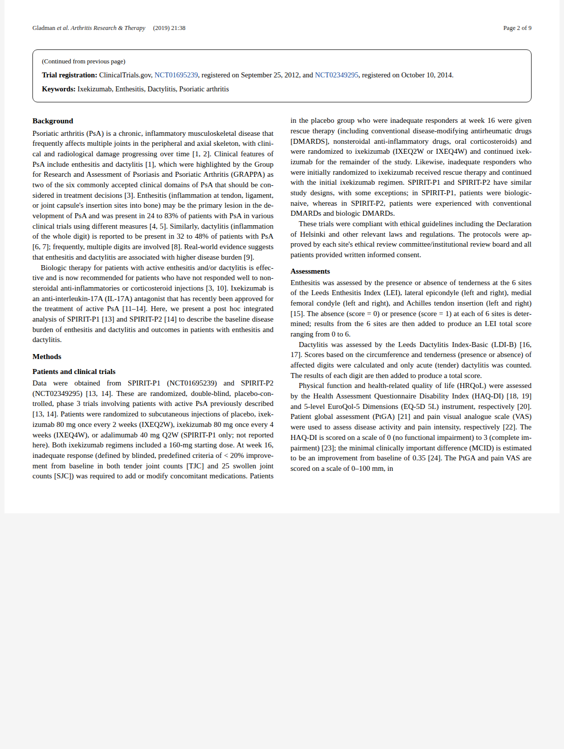Gladman et al. Arthritis Research & Therapy (2019) 21:38
Page 2 of 9
(Continued from previous page)
Trial registration: ClinicalTrials.gov, NCT01695239, registered on September 25, 2012, and NCT02349295, registered on October 10, 2014.
Keywords: Ixekizumab, Enthesitis, Dactylitis, Psoriatic arthritis
Background
Psoriatic arthritis (PsA) is a chronic, inflammatory musculoskeletal disease that frequently affects multiple joints in the peripheral and axial skeleton, with clinical and radiological damage progressing over time [1, 2]. Clinical features of PsA include enthesitis and dactylitis [1], which were highlighted by the Group for Research and Assessment of Psoriasis and Psoriatic Arthritis (GRAPPA) as two of the six commonly accepted clinical domains of PsA that should be considered in treatment decisions [3]. Enthesitis (inflammation at tendon, ligament, or joint capsule's insertion sites into bone) may be the primary lesion in the development of PsA and was present in 24 to 83% of patients with PsA in various clinical trials using different measures [4, 5]. Similarly, dactylitis (inflammation of the whole digit) is reported to be present in 32 to 48% of patients with PsA [6, 7]; frequently, multiple digits are involved [8]. Real-world evidence suggests that enthesitis and dactylitis are associated with higher disease burden [9].
Biologic therapy for patients with active enthesitis and/or dactylitis is effective and is now recommended for patients who have not responded well to nonsteroidal anti-inflammatories or corticosteroid injections [3, 10]. Ixekizumab is an anti-interleukin-17A (IL-17A) antagonist that has recently been approved for the treatment of active PsA [11–14]. Here, we present a post hoc integrated analysis of SPIRIT-P1 [13] and SPIRIT-P2 [14] to describe the baseline disease burden of enthesitis and dactylitis and outcomes in patients with enthesitis and dactylitis.
Methods
Patients and clinical trials
Data were obtained from SPIRIT-P1 (NCT01695239) and SPIRIT-P2 (NCT02349295) [13, 14]. These are randomized, double-blind, placebo-controlled, phase 3 trials involving patients with active PsA previously described [13, 14]. Patients were randomized to subcutaneous injections of placebo, ixekizumab 80 mg once every 2 weeks (IXEQ2W), ixekizumab 80 mg once every 4 weeks (IXEQ4W), or adalimumab 40 mg Q2W (SPIRIT-P1 only; not reported here). Both ixekizumab regimens included a 160-mg starting dose. At week 16, inadequate response (defined by blinded, predefined criteria of < 20% improvement from baseline in both tender joint counts [TJC] and 25 swollen joint counts [SJC]) was required to add or modify concomitant medications. Patients in the placebo group who were inadequate responders at week 16 were given rescue therapy (including conventional disease-modifying antirheumatic drugs [DMARDS], nonsteroidal anti-inflammatory drugs, oral corticosteroids) and were randomized to ixekizumab (IXEQ2W or IXEQ4W) and continued ixekizumab for the remainder of the study. Likewise, inadequate responders who were initially randomized to ixekizumab received rescue therapy and continued with the initial ixekizumab regimen. SPIRIT-P1 and SPIRIT-P2 have similar study designs, with some exceptions; in SPIRIT-P1, patients were biologic-naive, whereas in SPIRIT-P2, patients were experienced with conventional DMARDs and biologic DMARDs.
These trials were compliant with ethical guidelines including the Declaration of Helsinki and other relevant laws and regulations. The protocols were approved by each site's ethical review committee/institutional review board and all patients provided written informed consent.
Assessments
Enthesitis was assessed by the presence or absence of tenderness at the 6 sites of the Leeds Enthesitis Index (LEI), lateral epicondyle (left and right), medial femoral condyle (left and right), and Achilles tendon insertion (left and right) [15]. The absence (score = 0) or presence (score = 1) at each of 6 sites is determined; results from the 6 sites are then added to produce an LEI total score ranging from 0 to 6.
Dactylitis was assessed by the Leeds Dactylitis Index-Basic (LDI-B) [16, 17]. Scores based on the circumference and tenderness (presence or absence) of affected digits were calculated and only acute (tender) dactylitis was counted. The results of each digit are then added to produce a total score.
Physical function and health-related quality of life (HRQoL) were assessed by the Health Assessment Questionnaire Disability Index (HAQ-DI) [18, 19] and 5-level EuroQol-5 Dimensions (EQ-5D 5L) instrument, respectively [20]. Patient global assessment (PtGA) [21] and pain visual analogue scale (VAS) were used to assess disease activity and pain intensity, respectively [22]. The HAQ-DI is scored on a scale of 0 (no functional impairment) to 3 (complete impairment) [23]; the minimal clinically important difference (MCID) is estimated to be an improvement from baseline of 0.35 [24]. The PtGA and pain VAS are scored on a scale of 0–100 mm, in